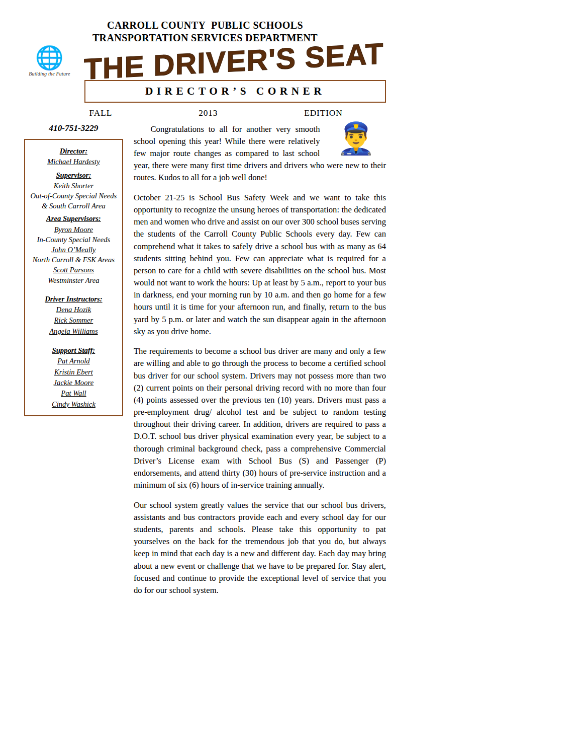CARROLL COUNTY PUBLIC SCHOOLS TRANSPORTATION SERVICES DEPARTMENT
🌐
Building the Future
THE DRIVER'S SEAT
DIRECTOR’S CORNER
FALL 2013 EDITION
410-751-3229
Director: Michael Hardesty Supervisor: Keith Shorter Out-of-County Special Needs & South Carroll Area Area Supervisors: Byron Moore In-County Special Needs John O’Meally North Carroll & FSK Areas Scott Parsons Westminster Area Driver Instructors: Dena Hozik Rick Sommer Angela Williams Support Staff: Pat Arnold Kristin Ebert Jackie Moore Pat Wall Cindy Washick
👮‍♂️
Congratulations to all for another very smooth school opening this year! While there were relatively few major route changes as compared to last school year, there were many first time drivers and drivers who were new to their routes. Kudos to all for a job well done!
October 21-25 is School Bus Safety Week and we want to take this opportunity to recognize the unsung heroes of transportation: the dedicated men and women who drive and assist on our over 300 school buses serving the students of the Carroll County Public Schools every day. Few can comprehend what it takes to safely drive a school bus with as many as 64 students sitting behind you. Few can appreciate what is required for a person to care for a child with severe disabilities on the school bus. Most would not want to work the hours: Up at least by 5 a.m., report to your bus in darkness, end your morning run by 10 a.m. and then go home for a few hours until it is time for your afternoon run, and finally, return to the bus yard by 5 p.m. or later and watch the sun disappear again in the afternoon sky as you drive home.
The requirements to become a school bus driver are many and only a few are willing and able to go through the process to become a certified school bus driver for our school system. Drivers may not possess more than two (2) current points on their personal driving record with no more than four (4) points assessed over the previous ten (10) years. Drivers must pass a pre-employment drug/ alcohol test and be subject to random testing throughout their driving career. In addition, drivers are required to pass a D.O.T. school bus driver physical examination every year, be subject to a thorough criminal background check, pass a comprehensive Commercial Driver’s License exam with School Bus (S) and Passenger (P) endorsements, and attend thirty (30) hours of pre-service instruction and a minimum of six (6) hours of in-service training annually.
Our school system greatly values the service that our school bus drivers, assistants and bus contractors provide each and every school day for our students, parents and schools. Please take this opportunity to pat yourselves on the back for the tremendous job that you do, but always keep in mind that each day is a new and different day. Each day may bring about a new event or challenge that we have to be prepared for. Stay alert, focused and continue to provide the exceptional level of service that you do for our school system.